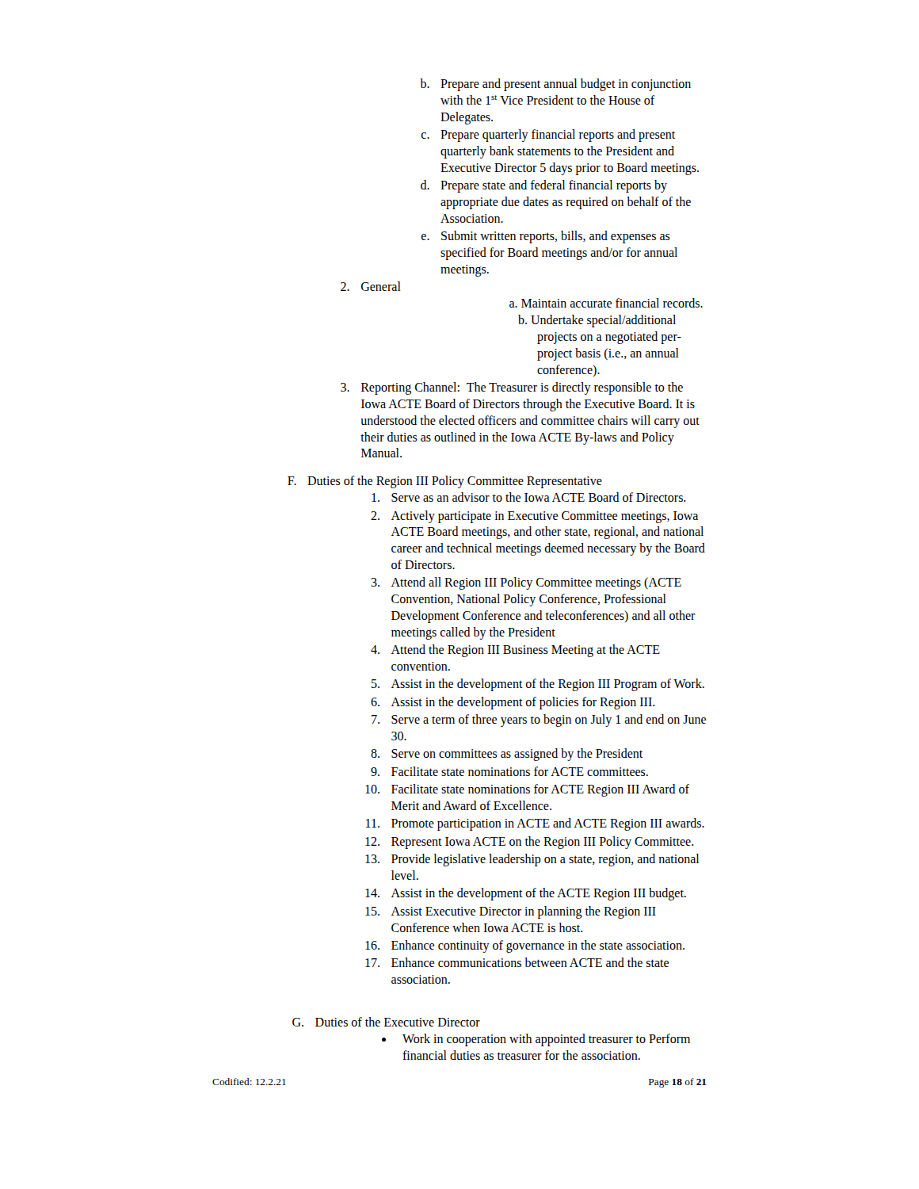Prepare and present annual budget in conjunction with the 1st Vice President to the House of Delegates.
Prepare quarterly financial reports and present quarterly bank statements to the President and Executive Director 5 days prior to Board meetings.
Prepare state and federal financial reports by appropriate due dates as required on behalf of the Association.
Submit written reports, bills, and expenses as specified for Board meetings and/or for annual meetings.
General
a. Maintain accurate financial records.
b. Undertake special/additional projects on a negotiated per-project basis (i.e., an annual conference).
Reporting Channel: The Treasurer is directly responsible to the Iowa ACTE Board of Directors through the Executive Board. It is understood the elected officers and committee chairs will carry out their duties as outlined in the Iowa ACTE By-laws and Policy Manual.
Duties of the Region III Policy Committee Representative
Serve as an advisor to the Iowa ACTE Board of Directors.
Actively participate in Executive Committee meetings, Iowa ACTE Board meetings, and other state, regional, and national career and technical meetings deemed necessary by the Board of Directors.
Attend all Region III Policy Committee meetings (ACTE Convention, National Policy Conference, Professional Development Conference and teleconferences) and all other meetings called by the President
Attend the Region III Business Meeting at the ACTE convention.
Assist in the development of the Region III Program of Work.
Assist in the development of policies for Region III.
Serve a term of three years to begin on July 1 and end on June 30.
Serve on committees as assigned by the President
Facilitate state nominations for ACTE committees.
Facilitate state nominations for ACTE Region III Award of Merit and Award of Excellence.
Promote participation in ACTE and ACTE Region III awards.
Represent Iowa ACTE on the Region III Policy Committee.
Provide legislative leadership on a state, region, and national level.
Assist in the development of the ACTE Region III budget.
Assist Executive Director in planning the Region III Conference when Iowa ACTE is host.
Enhance continuity of governance in the state association.
Enhance communications between ACTE and the state association.
Duties of the Executive Director
Work in cooperation with appointed treasurer to Perform financial duties as treasurer for the association.
Codified: 12.2.21
Page 18 of 21